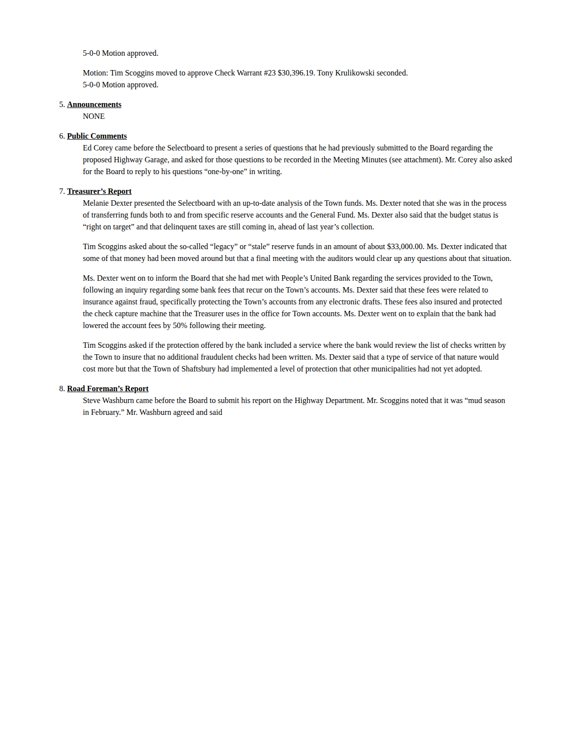5-0-0 Motion approved.
Motion: Tim Scoggins moved to approve Check Warrant #23 $30,396.19. Tony Krulikowski seconded.
5-0-0 Motion approved.
Announcements
NONE
Public Comments
Ed Corey came before the Selectboard to present a series of questions that he had previously submitted to the Board regarding the proposed Highway Garage, and asked for those questions to be recorded in the Meeting Minutes (see attachment). Mr. Corey also asked for the Board to reply to his questions “one-by-one” in writing.
Treasurer’s Report
Melanie Dexter presented the Selectboard with an up-to-date analysis of the Town funds. Ms. Dexter noted that she was in the process of transferring funds both to and from specific reserve accounts and the General Fund. Ms. Dexter also said that the budget status is “right on target” and that delinquent taxes are still coming in, ahead of last year’s collection.
Tim Scoggins asked about the so-called “legacy” or “stale” reserve funds in an amount of about $33,000.00. Ms. Dexter indicated that some of that money had been moved around but that a final meeting with the auditors would clear up any questions about that situation.
Ms. Dexter went on to inform the Board that she had met with People’s United Bank regarding the services provided to the Town, following an inquiry regarding some bank fees that recur on the Town’s accounts. Ms. Dexter said that these fees were related to insurance against fraud, specifically protecting the Town’s accounts from any electronic drafts. These fees also insured and protected the check capture machine that the Treasurer uses in the office for Town accounts. Ms. Dexter went on to explain that the bank had lowered the account fees by 50% following their meeting.
Tim Scoggins asked if the protection offered by the bank included a service where the bank would review the list of checks written by the Town to insure that no additional fraudulent checks had been written. Ms. Dexter said that a type of service of that nature would cost more but that the Town of Shaftsbury had implemented a level of protection that other municipalities had not yet adopted.
Road Foreman’s Report
Steve Washburn came before the Board to submit his report on the Highway Department. Mr. Scoggins noted that it was “mud season in February.” Mr. Washburn agreed and said